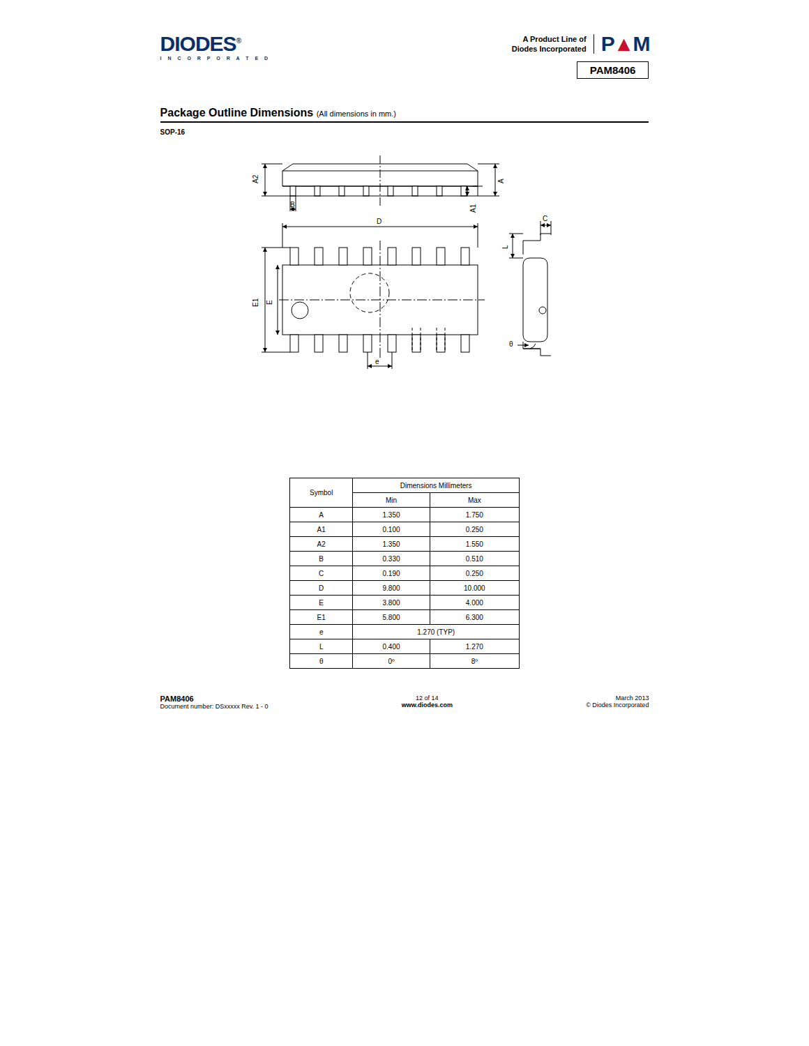DIODES®
I N C O R P O R A T E D
A Product Line of
Diodes Incorporated
P▲M
PAM8406
Package Outline Dimensions (All dimensions in mm.)
SOP-16
A2 A A1 B D E1 E e C L θ
| Symbol | Dimensions Millimeters |
| --- | --- |
| Min | Max |
| A | 1.350 | 1.750 |
| A1 | 0.100 | 0.250 |
| A2 | 1.350 | 1.550 |
| B | 0.330 | 0.510 |
| C | 0.190 | 0.250 |
| D | 9.800 | 10.000 |
| E | 3.800 | 4.000 |
| E1 | 5.800 | 6.300 |
| e | 1.270 (TYP) |
| L | 0.400 | 1.270 |
| θ | 0º | 8º |
PAM8406
Document number: DSxxxxx Rev. 1 - 0
12 of 14
www.diodes.com
March 2013
© Diodes Incorporated